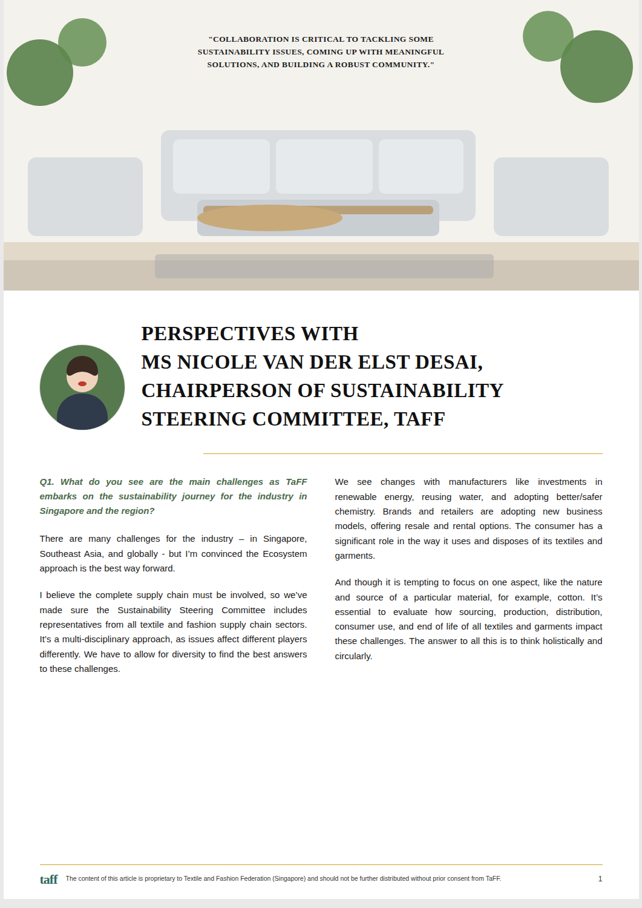"Collaboration is critical to tackling some sustainability issues, coming up with meaningful solutions, and building a robust community."
Perspectives with
Ms Nicole van der Elst Desai,
Chairperson of Sustainability Steering Committee, TaFF
Q1. What do you see are the main challenges as TaFF embarks on the sustainability journey for the industry in Singapore and the region?
There are many challenges for the industry – in Singapore, Southeast Asia, and globally - but I’m convinced the Ecosystem approach is the best way forward.
I believe the complete supply chain must be involved, so we’ve made sure the Sustainability Steering Committee includes representatives from all textile and fashion supply chain sectors. It’s a multi-disciplinary approach, as issues affect different players differently. We have to allow for diversity to find the best answers to these challenges.
We see changes with manufacturers like investments in renewable energy, reusing water, and adopting better/safer chemistry. Brands and retailers are adopting new business models, offering resale and rental options. The consumer has a significant role in the way it uses and disposes of its textiles and garments.
And though it is tempting to focus on one aspect, like the nature and source of a particular material, for example, cotton. It’s essential to evaluate how sourcing, production, distribution, consumer use, and end of life of all textiles and garments impact these challenges. The answer to all this is to think holistically and circularly.
taff The content of this article is proprietary to Textile and Fashion Federation (Singapore) and should not be further distributed without prior consent from TaFF. 1